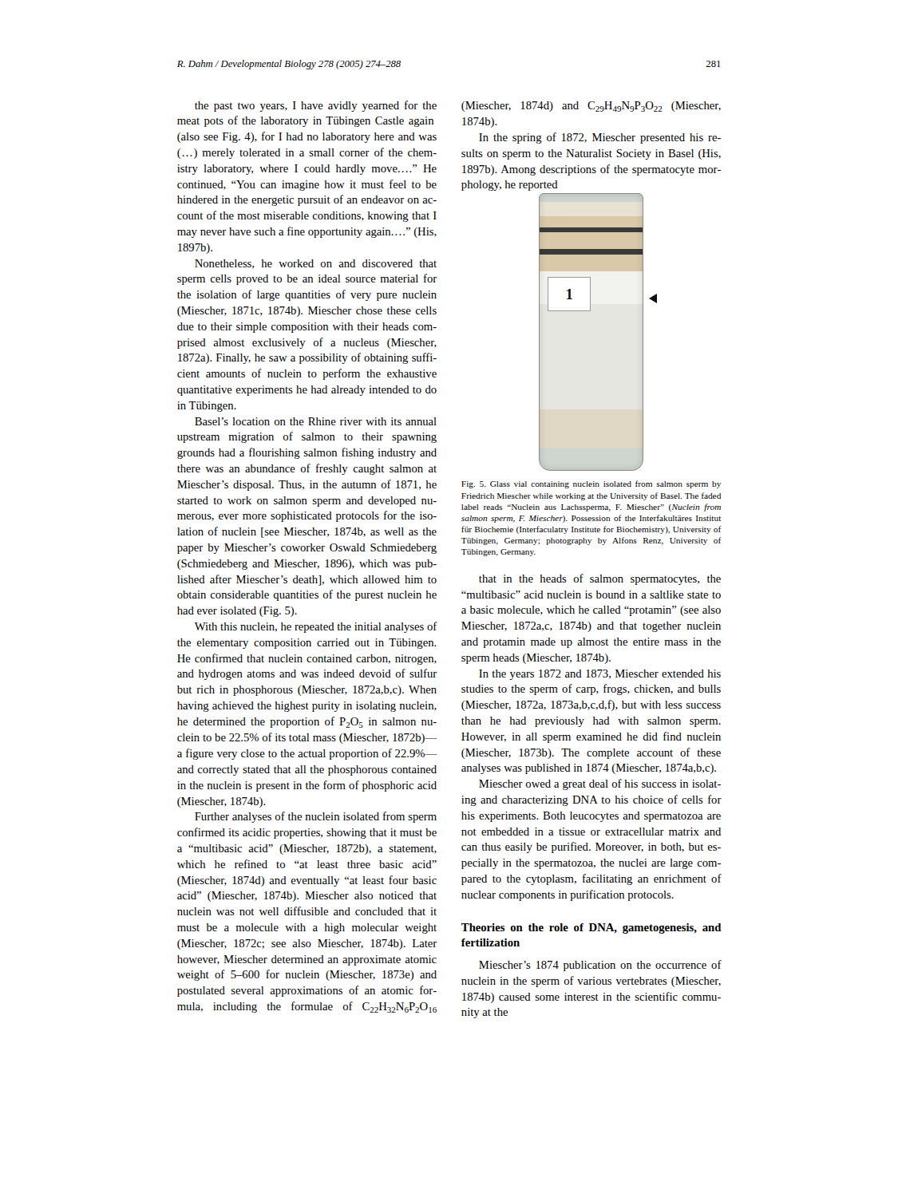R. Dahm / Developmental Biology 278 (2005) 274–288 281
the past two years, I have avidly yearned for the meat pots of the laboratory in Tübingen Castle again (also see Fig. 4), for I had no laboratory here and was ( . . . ) merely tolerated in a small corner of the chemistry laboratory, where I could hardly move. . . .” He continued, “You can imagine how it must feel to be hindered in the energetic pursuit of an endeavor on account of the most miserable conditions, knowing that I may never have such a fine opportunity again. . . .” (His, 1897b).
Nonetheless, he worked on and discovered that sperm cells proved to be an ideal source material for the isolation of large quantities of very pure nuclein (Miescher, 1871c, 1874b). Miescher chose these cells due to their simple composition with their heads comprised almost exclusively of a nucleus (Miescher, 1872a). Finally, he saw a possibility of obtaining sufficient amounts of nuclein to perform the exhaustive quantitative experiments he had already intended to do in Tübingen.
Basel’s location on the Rhine river with its annual upstream migration of salmon to their spawning grounds had a flourishing salmon fishing industry and there was an abundance of freshly caught salmon at Miescher’s disposal. Thus, in the autumn of 1871, he started to work on salmon sperm and developed numerous, ever more sophisticated protocols for the isolation of nuclein [see Miescher, 1874b, as well as the paper by Miescher’s coworker Oswald Schmiedeberg (Schmiedeberg and Miescher, 1896), which was published after Miescher’s death], which allowed him to obtain considerable quantities of the purest nuclein he had ever isolated (Fig. 5).
With this nuclein, he repeated the initial analyses of the elementary composition carried out in Tübingen. He confirmed that nuclein contained carbon, nitrogen, and hydrogen atoms and was indeed devoid of sulfur but rich in phosphorous (Miescher, 1872a,b,c). When having achieved the highest purity in isolating nuclein, he determined the proportion of P2O5 in salmon nuclein to be 22.5% of its total mass (Miescher, 1872b)—a figure very close to the actual proportion of 22.9%—and correctly stated that all the phosphorous contained in the nuclein is present in the form of phosphoric acid (Miescher, 1874b).
Further analyses of the nuclein isolated from sperm confirmed its acidic properties, showing that it must be a “multibasic acid” (Miescher, 1872b), a statement, which he refined to “at least three basic acid” (Miescher, 1874d) and eventually “at least four basic acid” (Miescher, 1874b). Miescher also noticed that nuclein was not well diffusible and concluded that it must be a molecule with a high molecular weight (Miescher, 1872c; see also Miescher, 1874b). Later however, Miescher determined an approximate atomic weight of 5–600 for nuclein (Miescher, 1873e) and postulated several approximations of an atomic formula, including the formulae of C22H32N6P2O16 (Miescher, 1874d) and C29H49N9P3O22 (Miescher, 1874b).
In the spring of 1872, Miescher presented his results on sperm to the Naturalist Society in Basel (His, 1897b). Among descriptions of the spermatocyte morphology, he reported
1
Fig. 5. Glass vial containing nuclein isolated from salmon sperm by Friedrich Miescher while working at the University of Basel. The faded label reads “Nuclein aus Lachssperma, F. Miescher” (Nuclein from salmon sperm, F. Miescher). Possession of the Interfakultäres Institut für Biochemie (Interfaculatry Institute for Biochemistry), University of Tübingen, Germany; photography by Alfons Renz, University of Tübingen, Germany.
that in the heads of salmon spermatocytes, the “multibasic” acid nuclein is bound in a saltlike state to a basic molecule, which he called “protamin” (see also Miescher, 1872a,c, 1874b) and that together nuclein and protamin made up almost the entire mass in the sperm heads (Miescher, 1874b).
In the years 1872 and 1873, Miescher extended his studies to the sperm of carp, frogs, chicken, and bulls (Miescher, 1872a, 1873a,b,c,d,f), but with less success than he had previously had with salmon sperm. However, in all sperm examined he did find nuclein (Miescher, 1873b). The complete account of these analyses was published in 1874 (Miescher, 1874a,b,c).
Miescher owed a great deal of his success in isolating and characterizing DNA to his choice of cells for his experiments. Both leucocytes and spermatozoa are not embedded in a tissue or extracellular matrix and can thus easily be purified. Moreover, in both, but especially in the spermatozoa, the nuclei are large compared to the cytoplasm, facilitating an enrichment of nuclear components in purification protocols.
Theories on the role of DNA, gametogenesis, and fertilization
Miescher’s 1874 publication on the occurrence of nuclein in the sperm of various vertebrates (Miescher, 1874b) caused some interest in the scientific community at the